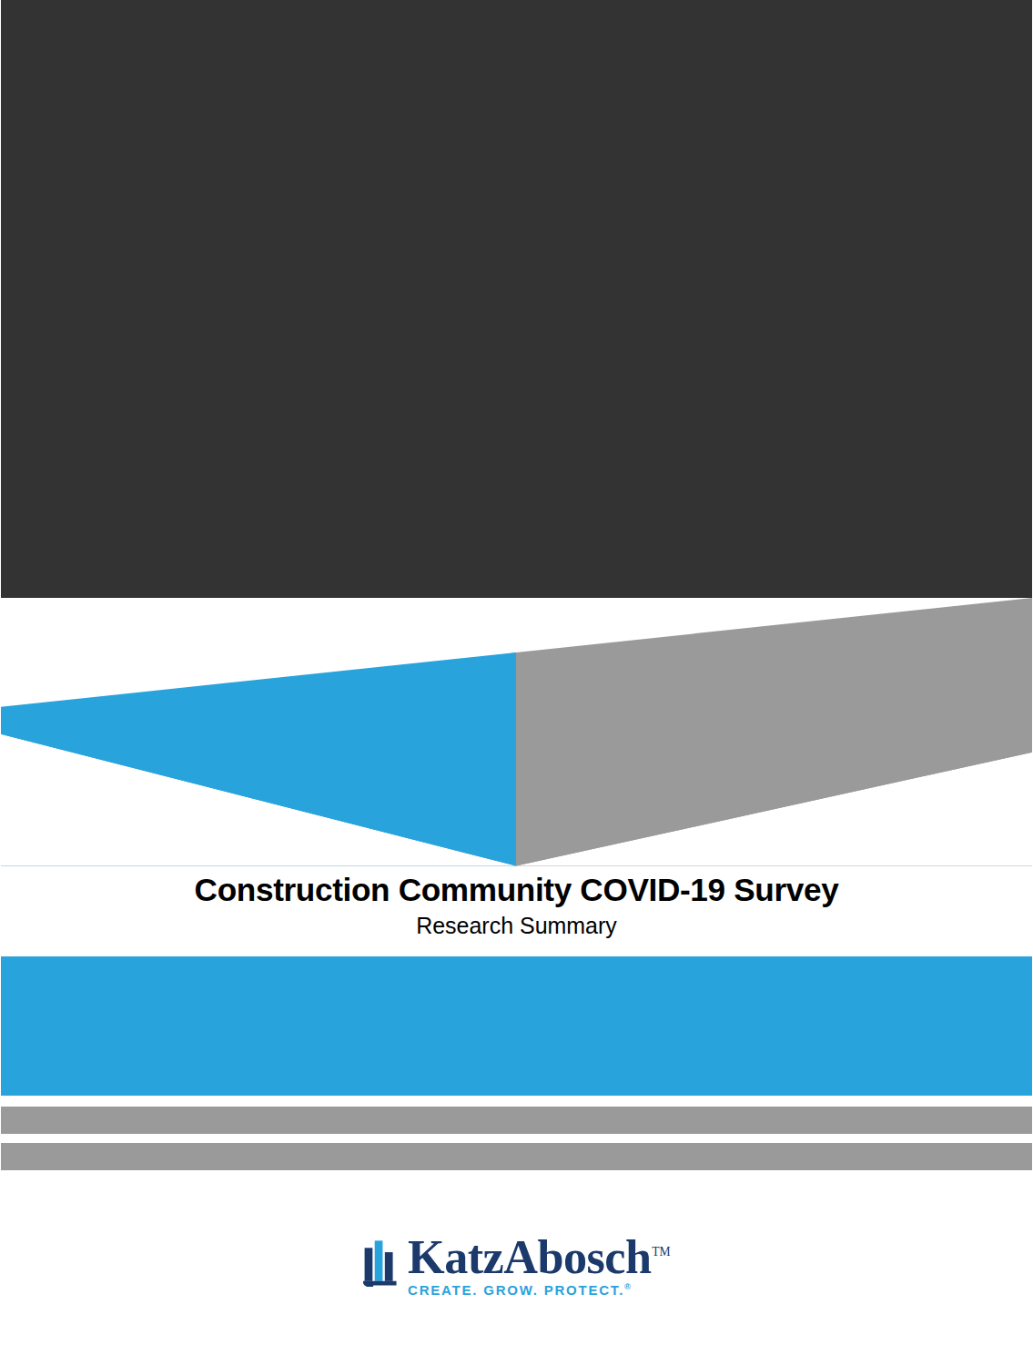Construction Community COVID-19 Survey
Research Summary
KatzAboschTM
CREATE. GROW. PROTECT.®